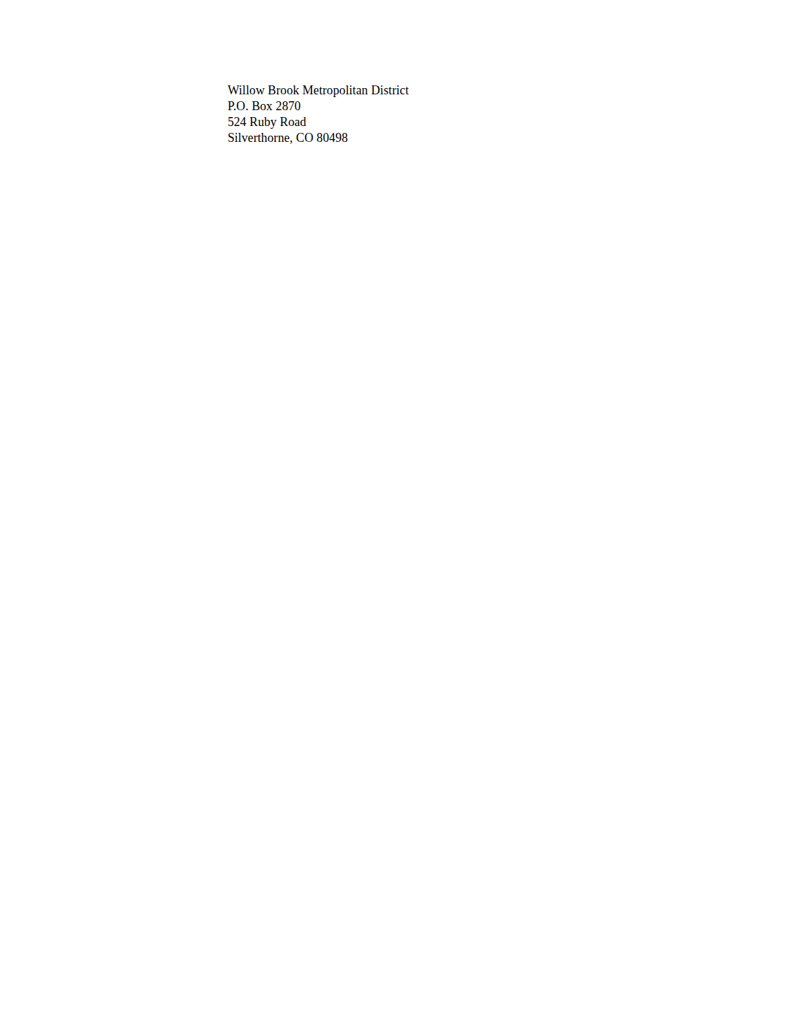Willow Brook Metropolitan District
P.O. Box 2870
524 Ruby Road
Silverthorne, CO 80498